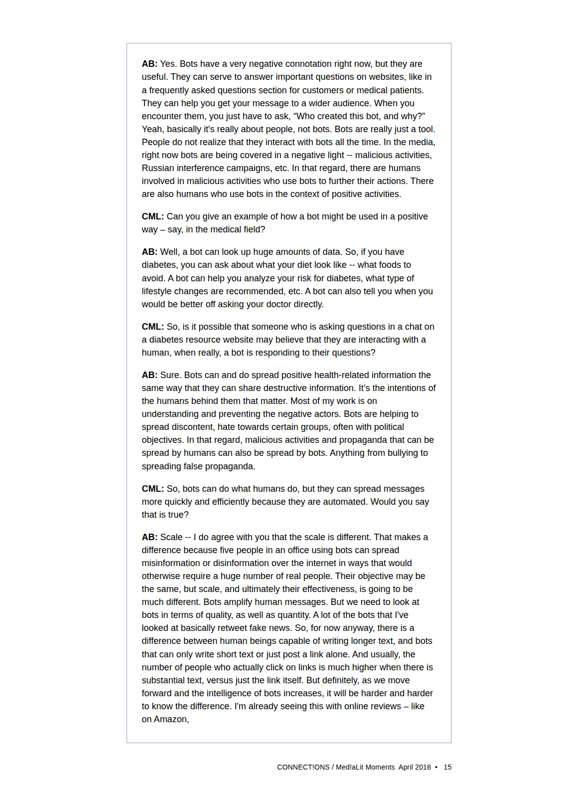AB: Yes. Bots have a very negative connotation right now, but they are useful. They can serve to answer important questions on websites, like in a frequently asked questions section for customers or medical patients. They can help you get your message to a wider audience. When you encounter them, you just have to ask, “Who created this bot, and why?” Yeah, basically it's really about people, not bots. Bots are really just a tool. People do not realize that they interact with bots all the time. In the media, right now bots are being covered in a negative light -- malicious activities, Russian interference campaigns, etc. In that regard, there are humans involved in malicious activities who use bots to further their actions. There are also humans who use bots in the context of positive activities.
CML: Can you give an example of how a bot might be used in a positive way – say, in the medical field?
AB: Well, a bot can look up huge amounts of data. So, if you have diabetes, you can ask about what your diet look like -- what foods to avoid. A bot can help you analyze your risk for diabetes, what type of lifestyle changes are recommended, etc. A bot can also tell you when you would be better off asking your doctor directly.
CML: So, is it possible that someone who is asking questions in a chat on a diabetes resource website may believe that they are interacting with a human, when really, a bot is responding to their questions?
AB: Sure. Bots can and do spread positive health-related information the same way that they can share destructive information. It’s the intentions of the humans behind them that matter. Most of my work is on understanding and preventing the negative actors. Bots are helping to spread discontent, hate towards certain groups, often with political objectives. In that regard, malicious activities and propaganda that can be spread by humans can also be spread by bots. Anything from bullying to spreading false propaganda.
CML: So, bots can do what humans do, but they can spread messages more quickly and efficiently because they are automated. Would you say that is true?
AB: Scale -- I do agree with you that the scale is different. That makes a difference because five people in an office using bots can spread misinformation or disinformation over the internet in ways that would otherwise require a huge number of real people. Their objective may be the same, but scale, and ultimately their effectiveness, is going to be much different. Bots amplify human messages. But we need to look at bots in terms of quality, as well as quantity. A lot of the bots that I've looked at basically retweet fake news. So, for now anyway, there is a difference between human beings capable of writing longer text, and bots that can only write short text or just post a link alone. And usually, the number of people who actually click on links is much higher when there is substantial text, versus just the link itself. But definitely, as we move forward and the intelligence of bots increases, it will be harder and harder to know the difference. I'm already seeing this with online reviews – like on Amazon,
CONNECT!ONS / Med!aLit Moments April 2018 • 15